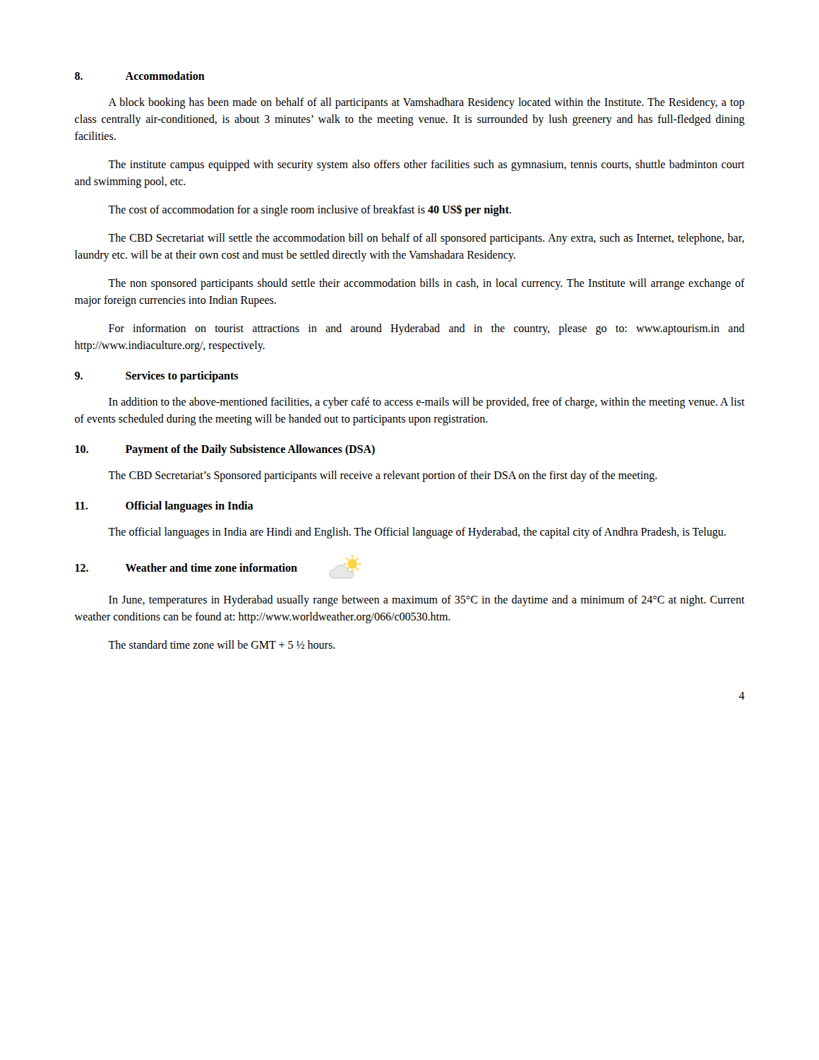8. Accommodation
A block booking has been made on behalf of all participants at Vamshadhara Residency located within the Institute. The Residency, a top class centrally air-conditioned, is about 3 minutes’ walk to the meeting venue. It is surrounded by lush greenery and has full-fledged dining facilities.
The institute campus equipped with security system also offers other facilities such as gymnasium, tennis courts, shuttle badminton court and swimming pool, etc.
The cost of accommodation for a single room inclusive of breakfast is 40 US$ per night.
The CBD Secretariat will settle the accommodation bill on behalf of all sponsored participants. Any extra, such as Internet, telephone, bar, laundry etc. will be at their own cost and must be settled directly with the Vamshadara Residency.
The non sponsored participants should settle their accommodation bills in cash, in local currency. The Institute will arrange exchange of major foreign currencies into Indian Rupees.
For information on tourist attractions in and around Hyderabad and in the country, please go to: www.aptourism.in and http://www.indiaculture.org/, respectively.
9. Services to participants
In addition to the above-mentioned facilities, a cyber café to access e-mails will be provided, free of charge, within the meeting venue. A list of events scheduled during the meeting will be handed out to participants upon registration.
10. Payment of the Daily Subsistence Allowances (DSA)
The CBD Secretariat’s Sponsored participants will receive a relevant portion of their DSA on the first day of the meeting.
11. Official languages in India
The official languages in India are Hindi and English. The Official language of Hyderabad, the capital city of Andhra Pradesh, is Telugu.
12. Weather and time zone information
In June, temperatures in Hyderabad usually range between a maximum of 35°C in the daytime and a minimum of 24°C at night. Current weather conditions can be found at: http://www.worldweather.org/066/c00530.htm.
The standard time zone will be GMT + 5 ½ hours.
4